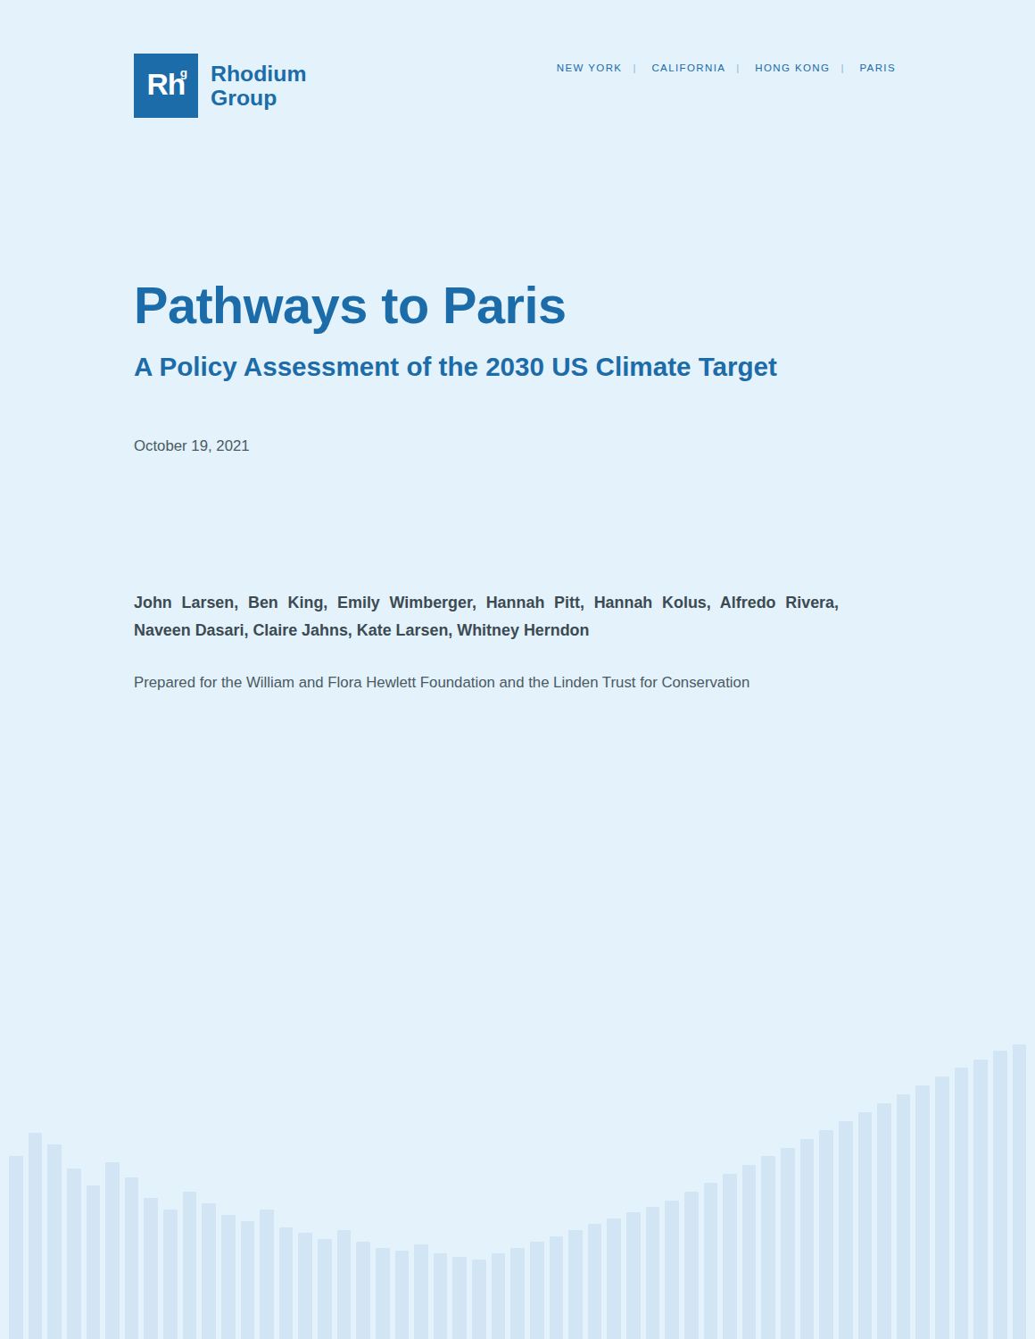Rh g
Rhodium
Group
NEW YORK| CALIFORNIA| HONG KONG| PARIS
Pathways to Paris
A Policy Assessment of the 2030 US Climate Target
October 19, 2021
John Larsen, Ben King, Emily Wimberger, Hannah Pitt, Hannah Kolus, Alfredo Rivera, Naveen Dasari, Claire Jahns, Kate Larsen, Whitney Herndon
Prepared for the William and Flora Hewlett Foundation and the Linden Trust for Conservation